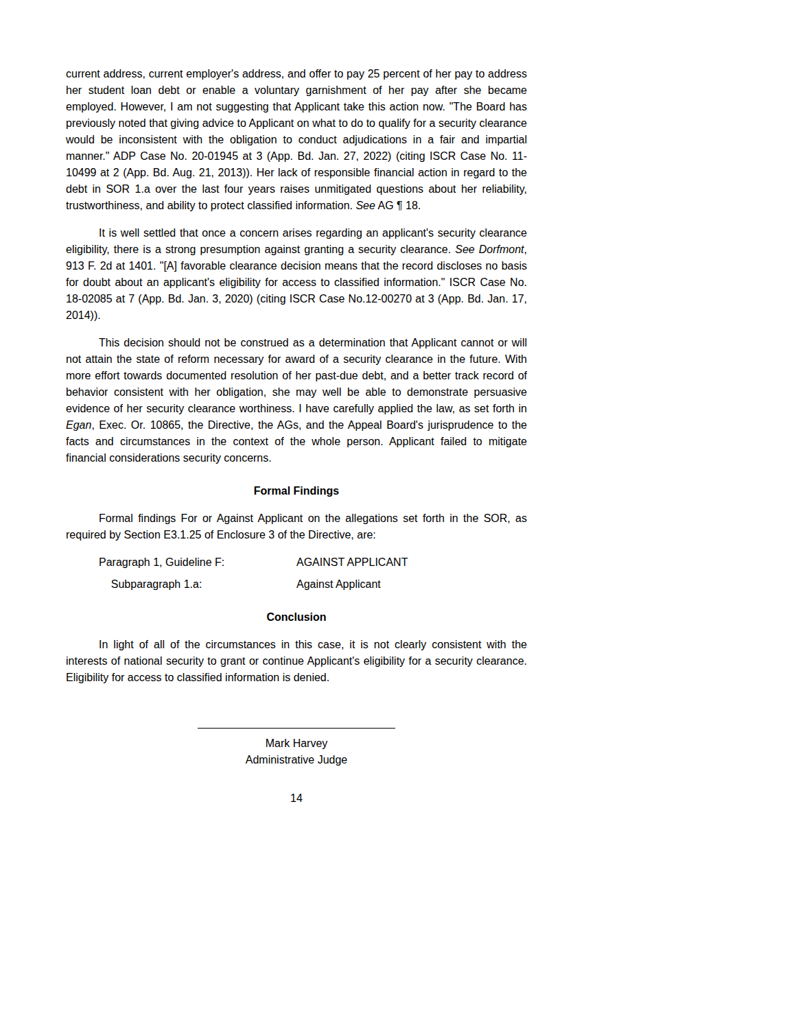current address, current employer's address, and offer to pay 25 percent of her pay to address her student loan debt or enable a voluntary garnishment of her pay after she became employed. However, I am not suggesting that Applicant take this action now. "The Board has previously noted that giving advice to Applicant on what to do to qualify for a security clearance would be inconsistent with the obligation to conduct adjudications in a fair and impartial manner." ADP Case No. 20-01945 at 3 (App. Bd. Jan. 27, 2022) (citing ISCR Case No. 11-10499 at 2 (App. Bd. Aug. 21, 2013)). Her lack of responsible financial action in regard to the debt in SOR 1.a over the last four years raises unmitigated questions about her reliability, trustworthiness, and ability to protect classified information. See AG ¶ 18.
It is well settled that once a concern arises regarding an applicant's security clearance eligibility, there is a strong presumption against granting a security clearance. See Dorfmont, 913 F. 2d at 1401. "[A] favorable clearance decision means that the record discloses no basis for doubt about an applicant's eligibility for access to classified information." ISCR Case No. 18-02085 at 7 (App. Bd. Jan. 3, 2020) (citing ISCR Case No.12-00270 at 3 (App. Bd. Jan. 17, 2014)).
This decision should not be construed as a determination that Applicant cannot or will not attain the state of reform necessary for award of a security clearance in the future. With more effort towards documented resolution of her past-due debt, and a better track record of behavior consistent with her obligation, she may well be able to demonstrate persuasive evidence of her security clearance worthiness. I have carefully applied the law, as set forth in Egan, Exec. Or. 10865, the Directive, the AGs, and the Appeal Board's jurisprudence to the facts and circumstances in the context of the whole person. Applicant failed to mitigate financial considerations security concerns.
Formal Findings
Formal findings For or Against Applicant on the allegations set forth in the SOR, as required by Section E3.1.25 of Enclosure 3 of the Directive, are:
Paragraph 1, Guideline F:
AGAINST APPLICANT
Subparagraph 1.a:
Against Applicant
Conclusion
In light of all of the circumstances in this case, it is not clearly consistent with the interests of national security to grant or continue Applicant's eligibility for a security clearance. Eligibility for access to classified information is denied.
Mark Harvey
Administrative Judge
14